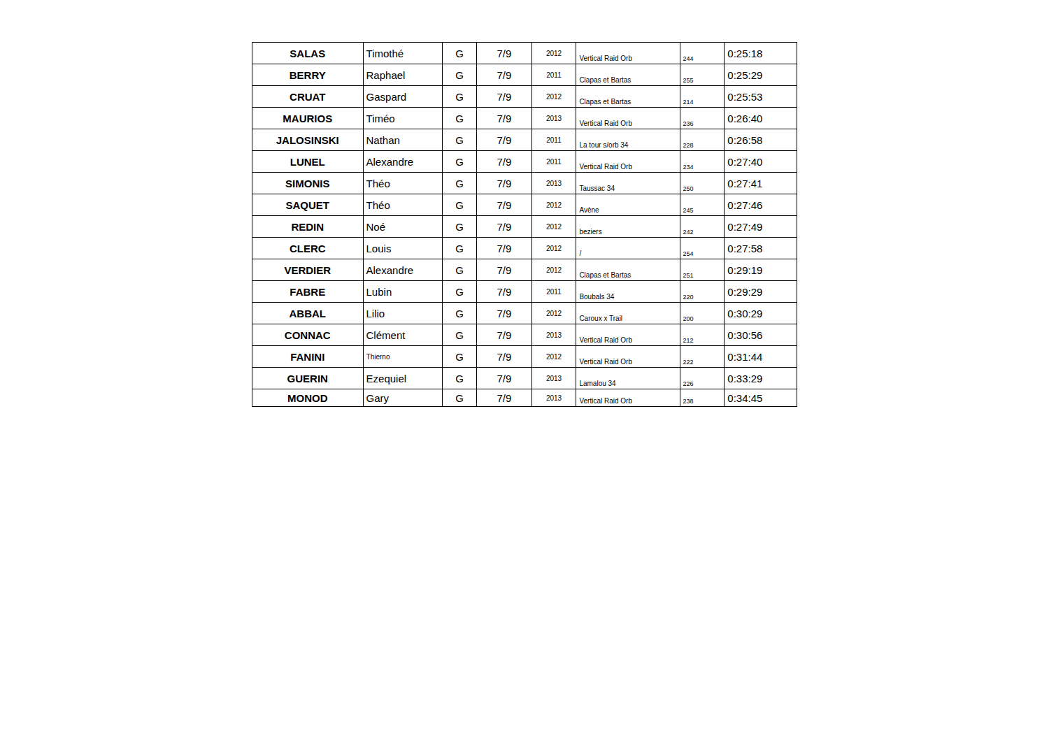| SALAS | Timothé | G | 7/9 | 2012 | Vertical Raid Orb | 244 | 0:25:18 |
| BERRY | Raphael | G | 7/9 | 2011 | Clapas et Bartas | 255 | 0:25:29 |
| CRUAT | Gaspard | G | 7/9 | 2012 | Clapas et Bartas | 214 | 0:25:53 |
| MAURIOS | Timéo | G | 7/9 | 2013 | Vertical Raid Orb | 236 | 0:26:40 |
| JALOSINSKI | Nathan | G | 7/9 | 2011 | La tour s/orb 34 | 228 | 0:26:58 |
| LUNEL | Alexandre | G | 7/9 | 2011 | Vertical Raid Orb | 234 | 0:27:40 |
| SIMONIS | Théo | G | 7/9 | 2013 | Taussac 34 | 250 | 0:27:41 |
| SAQUET | Théo | G | 7/9 | 2012 | Avène | 245 | 0:27:46 |
| REDIN | Noé | G | 7/9 | 2012 | beziers | 242 | 0:27:49 |
| CLERC | Louis | G | 7/9 | 2012 | / | 254 | 0:27:58 |
| VERDIER | Alexandre | G | 7/9 | 2012 | Clapas et Bartas | 251 | 0:29:19 |
| FABRE | Lubin | G | 7/9 | 2011 | Boubals 34 | 220 | 0:29:29 |
| ABBAL | Lilio | G | 7/9 | 2012 | Caroux x Trail | 200 | 0:30:29 |
| CONNAC | Clément | G | 7/9 | 2013 | Vertical Raid Orb | 212 | 0:30:56 |
| FANINI | Thierno | G | 7/9 | 2012 | Vertical Raid Orb | 222 | 0:31:44 |
| GUERIN | Ezequiel | G | 7/9 | 2013 | Lamalou 34 | 226 | 0:33:29 |
| MONOD | Gary | G | 7/9 | 2013 | Vertical Raid Orb | 238 | 0:34:45 |